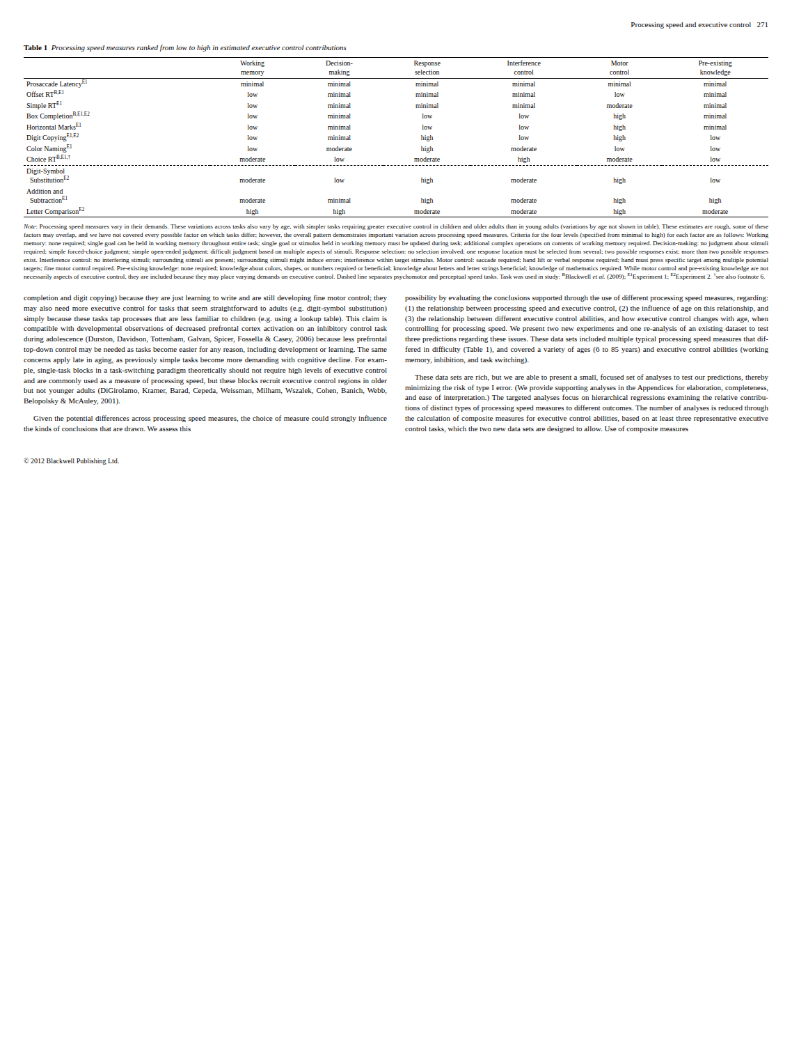Processing speed and executive control 271
Table 1 Processing speed measures ranked from low to high in estimated executive control contributions
| | Working memory | Decision- making | Response selection | Interference control | Motor control | Pre-existing knowledge |
| --- | --- | --- | --- | --- | --- | --- |
| Prosaccade Latency E1 | minimal | minimal | minimal | minimal | minimal | minimal |
| Offset RT B,E1 | low | minimal | minimal | minimal | low | minimal |
| Simple RT E1 | low | minimal | minimal | minimal | moderate | minimal |
| Box Completion B,E1,E2 | low | minimal | low | low | high | minimal |
| Horizontal Marks E1 | low | minimal | low | low | high | minimal |
| Digit Copying E1,E2 | low | minimal | high | low | high | low |
| Color Naming E1 | low | moderate | high | moderate | low | low |
| Choice RT B,E1,† | moderate | low | moderate | high | moderate | low |
| Digit-Symbol Substitution E2 | moderate | low | high | moderate | high | low |
| Addition and Subtraction E1 | moderate | minimal | high | moderate | high | high |
| Letter Comparison E2 | high | high | moderate | moderate | high | moderate |
Note: Processing speed measures vary in their demands. These variations across tasks also vary by age, with simpler tasks requiring greater executive control in children and older adults than in young adults (variations by age not shown in table). These estimates are rough, some of these factors may overlap, and we have not covered every possible factor on which tasks differ; however, the overall pattern demonstrates important variation across processing speed measures. Criteria for the four levels (specified from minimal to high) for each factor are as follows: Working memory: none required; single goal can be held in working memory throughout entire task; single goal or stimulus held in working memory must be updated during task; additional complex operations on contents of working memory required. Decision-making: no judgment about stimuli required; simple forced-choice judgment; simple open-ended judgment; difficult judgment based on multiple aspects of stimuli. Response selection: no selection involved; one response location must be selected from several; two possible responses exist; more than two possible responses exist. Interference control: no interfering stimuli; surrounding stimuli are present; surrounding stimuli might induce errors; interference within target stimulus. Motor control: saccade required; hand lift or verbal response required; hand must press specific target among multiple potential targets; fine motor control required. Pre-existing knowledge: none required; knowledge about colors, shapes, or numbers required or beneficial; knowledge about letters and letter strings beneficial; knowledge of mathematics required. While motor control and pre-existing knowledge are not necessarily aspects of executive control, they are included because they may place varying demands on executive control. Dashed line separates psychomotor and perceptual speed tasks. Task was used in study: BBlackwell et al. (2009); E1Experiment 1; E2Experiment 2. †see also footnote 6.
completion and digit copying) because they are just learning to write and are still developing fine motor control; they may also need more executive control for tasks that seem straightforward to adults (e.g. digit-symbol substitution) simply because these tasks tap processes that are less familiar to children (e.g. using a lookup table). This claim is compatible with developmental observations of decreased prefrontal cortex activation on an inhibitory control task during adolescence (Durston, Davidson, Tottenham, Galvan, Spicer, Fossella & Casey, 2006) because less prefrontal top-down control may be needed as tasks become easier for any reason, including development or learning. The same concerns apply late in aging, as previously simple tasks become more demanding with cognitive decline. For example, single-task blocks in a task-switching paradigm theoretically should not require high levels of executive control and are commonly used as a measure of processing speed, but these blocks recruit executive control regions in older but not younger adults (DiGirolamo, Kramer, Barad, Cepeda, Weissman, Milham, Wszalek, Cohen, Banich, Webb, Belopolsky & McAuley, 2001).
Given the potential differences across processing speed measures, the choice of measure could strongly influence the kinds of conclusions that are drawn. We assess this
possibility by evaluating the conclusions supported through the use of different processing speed measures, regarding: (1) the relationship between processing speed and executive control, (2) the influence of age on this relationship, and (3) the relationship between different executive control abilities, and how executive control changes with age, when controlling for processing speed. We present two new experiments and one re-analysis of an existing dataset to test three predictions regarding these issues. These data sets included multiple typical processing speed measures that differed in difficulty (Table 1), and covered a variety of ages (6 to 85 years) and executive control abilities (working memory, inhibition, and task switching).
These data sets are rich, but we are able to present a small, focused set of analyses to test our predictions, thereby minimizing the risk of type I error. (We provide supporting analyses in the Appendices for elaboration, completeness, and ease of interpretation.) The targeted analyses focus on hierarchical regressions examining the relative contributions of distinct types of processing speed measures to different outcomes. The number of analyses is reduced through the calculation of composite measures for executive control abilities, based on at least three representative executive control tasks, which the two new data sets are designed to allow. Use of composite measures
© 2012 Blackwell Publishing Ltd.